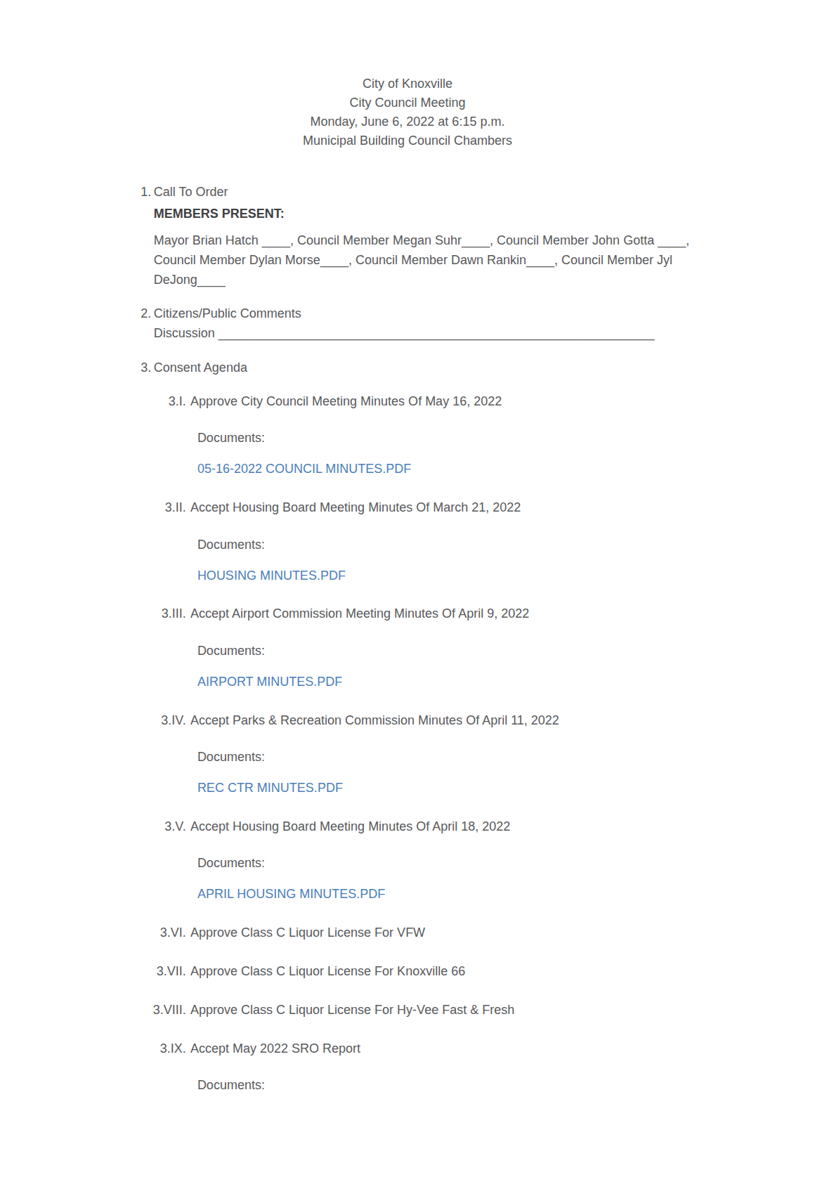City of Knoxville
City Council Meeting
Monday, June 6, 2022 at 6:15 p.m.
Municipal Building Council Chambers
Call To Order MEMBERS PRESENT:
Mayor Brian Hatch ____, Council Member Megan Suhr____, Council Member John Gotta ____, Council Member Dylan Morse____, Council Member Dawn Rankin____, Council Member Jyl DeJong____
Citizens/Public Comments Discussion ______________________________________________________________
Consent Agenda
3.I. Approve City Council Meeting Minutes Of May 16, 2022
Documents:
05-16-2022 COUNCIL MINUTES.PDF
3.II. Accept Housing Board Meeting Minutes Of March 21, 2022
Documents:
HOUSING MINUTES.PDF
3.III. Accept Airport Commission Meeting Minutes Of April 9, 2022
Documents:
AIRPORT MINUTES.PDF
3.IV. Accept Parks & Recreation Commission Minutes Of April 11, 2022
Documents:
REC CTR MINUTES.PDF
3.V. Accept Housing Board Meeting Minutes Of April 18, 2022
Documents:
APRIL HOUSING MINUTES.PDF
3.VI. Approve Class C Liquor License For VFW
3.VII. Approve Class C Liquor License For Knoxville 66
3.VIII. Approve Class C Liquor License For Hy-Vee Fast & Fresh
3.IX. Accept May 2022 SRO Report
Documents: